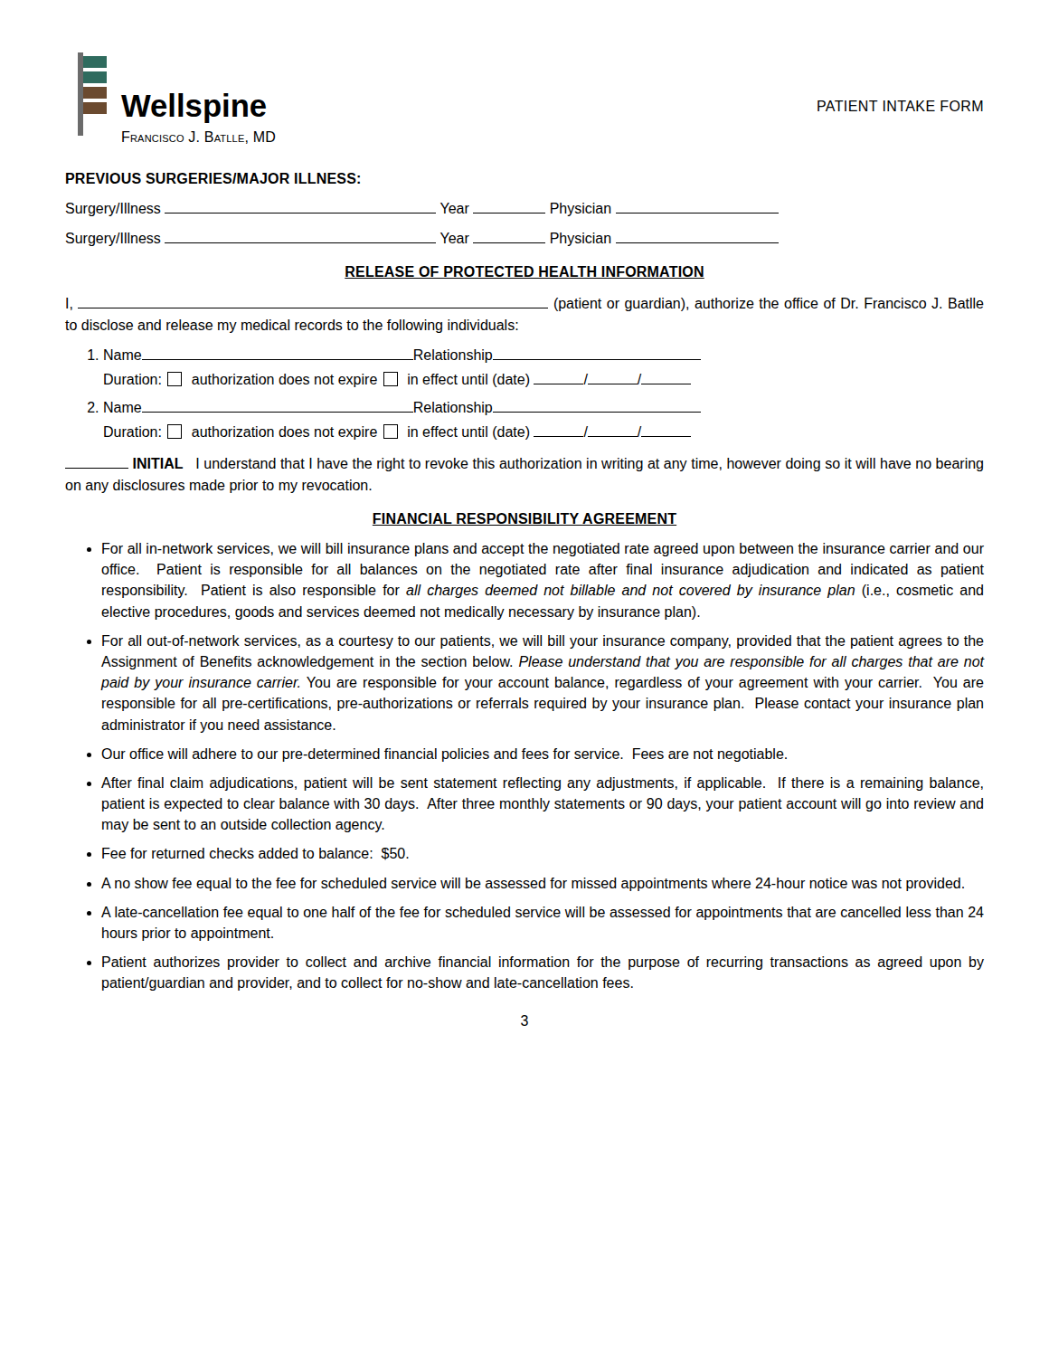Wellspine
Francisco J. Batlle, MD
PATIENT INTAKE FORM
PREVIOUS SURGERIES/MAJOR ILLNESS:
Surgery/Illness Year Physician
Surgery/Illness Year Physician
RELEASE OF PROTECTED HEALTH INFORMATION
I, (patient or guardian), authorize the office of Dr. Francisco J. Batlle to disclose and release my medical records to the following individuals:
Name Relationship
Duration: authorization does not expire in effect until (date) / /
Name Relationship
Duration: authorization does not expire in effect until (date) / /
INITIAL I understand that I have the right to revoke this authorization in writing at any time, however doing so it will have no bearing on any disclosures made prior to my revocation.
FINANCIAL RESPONSIBILITY AGREEMENT
For all in-network services, we will bill insurance plans and accept the negotiated rate agreed upon between the insurance carrier and our office. Patient is responsible for all balances on the negotiated rate after final insurance adjudication and indicated as patient responsibility. Patient is also responsible for all charges deemed not billable and not covered by insurance plan (i.e., cosmetic and elective procedures, goods and services deemed not medically necessary by insurance plan).
For all out-of-network services, as a courtesy to our patients, we will bill your insurance company, provided that the patient agrees to the Assignment of Benefits acknowledgement in the section below. Please understand that you are responsible for all charges that are not paid by your insurance carrier. You are responsible for your account balance, regardless of your agreement with your carrier. You are responsible for all pre-certifications, pre-authorizations or referrals required by your insurance plan. Please contact your insurance plan administrator if you need assistance.
Our office will adhere to our pre-determined financial policies and fees for service. Fees are not negotiable.
After final claim adjudications, patient will be sent statement reflecting any adjustments, if applicable. If there is a remaining balance, patient is expected to clear balance with 30 days. After three monthly statements or 90 days, your patient account will go into review and may be sent to an outside collection agency.
Fee for returned checks added to balance: $50.
A no show fee equal to the fee for scheduled service will be assessed for missed appointments where 24-hour notice was not provided.
A late-cancellation fee equal to one half of the fee for scheduled service will be assessed for appointments that are cancelled less than 24 hours prior to appointment.
Patient authorizes provider to collect and archive financial information for the purpose of recurring transactions as agreed upon by patient/guardian and provider, and to collect for no-show and late-cancellation fees.
3